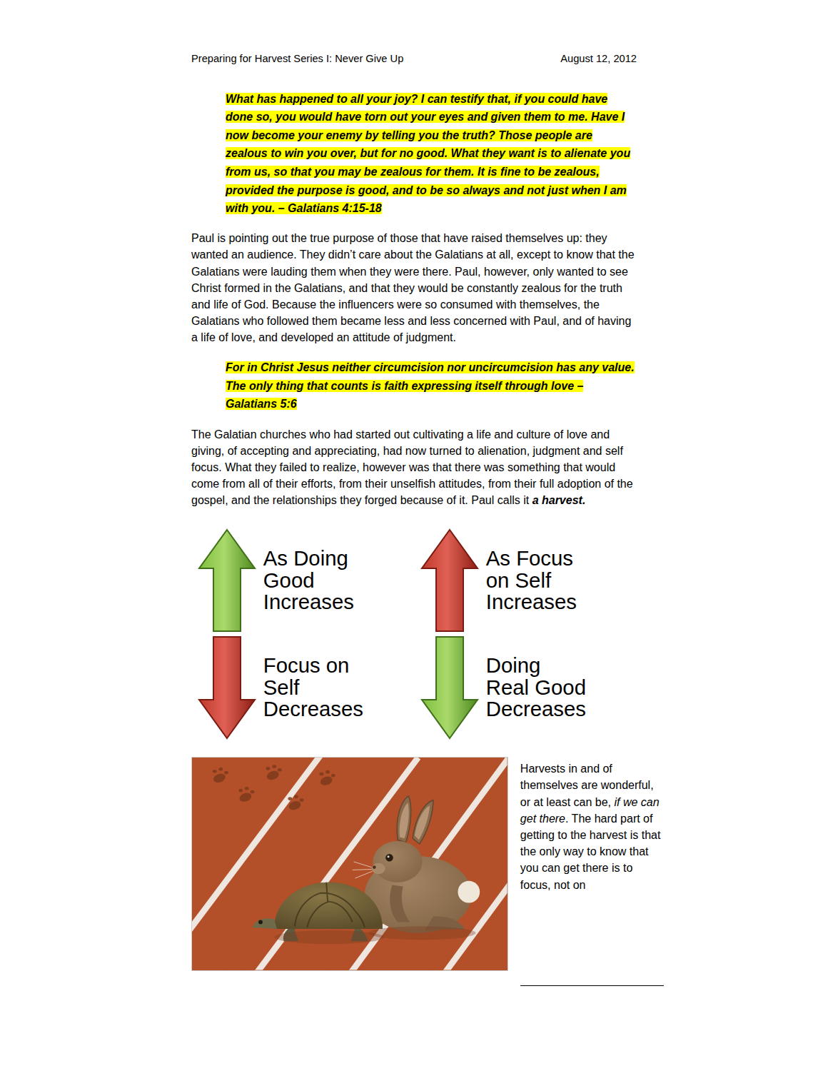Preparing for Harvest Series I: Never Give Up
August 12, 2012
What has happened to all your joy? I can testify that, if you could have done so, you would have torn out your eyes and given them to me. Have I now become your enemy by telling you the truth? Those people are zealous to win you over, but for no good. What they want is to alienate you from us, so that you may be zealous for them. It is fine to be zealous, provided the purpose is good, and to be so always and not just when I am with you. – Galatians 4:15-18
Paul is pointing out the true purpose of those that have raised themselves up: they wanted an audience. They didn’t care about the Galatians at all, except to know that the Galatians were lauding them when they were there. Paul, however, only wanted to see Christ formed in the Galatians, and that they would be constantly zealous for the truth and life of God. Because the influencers were so consumed with themselves, the Galatians who followed them became less and less concerned with Paul, and of having a life of love, and developed an attitude of judgment.
For in Christ Jesus neither circumcision nor uncircumcision has any value. The only thing that counts is faith expressing itself through love – Galatians 5:6
The Galatian churches who had started out cultivating a life and culture of love and giving, of accepting and appreciating, had now turned to alienation, judgment and self focus. What they failed to realize, however was that there was something that would come from all of their efforts, from their unselfish attitudes, from their full adoption of the gospel, and the relationships they forged because of it. Paul calls it a harvest.
| | As Doing Good Increases | | As Focus on Self Increases |
| | Focus on Self Decreases | | Doing Real Good Decreases |
Harvests in and of themselves are wonderful, or at least can be, if we can get there. The hard part of getting to the harvest is that the only way to know that you can get there is to focus, not on